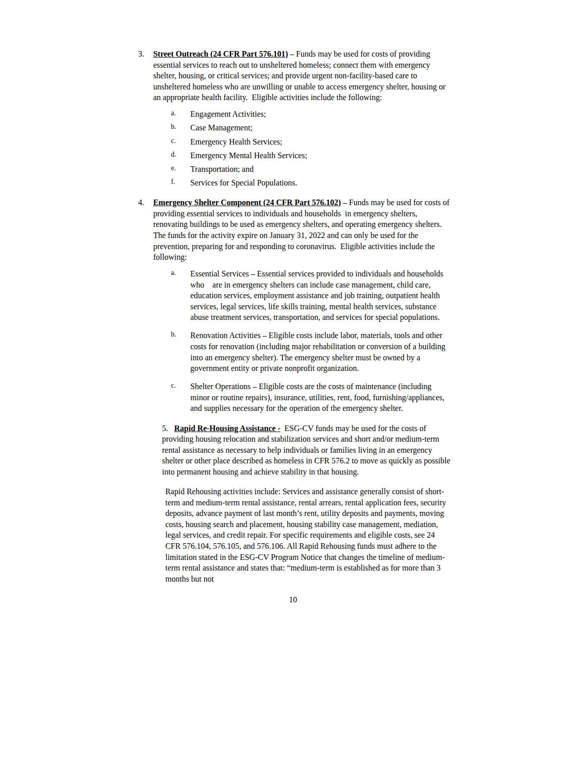Street Outreach (24 CFR Part 576.101) – Funds may be used for costs of providing essential services to reach out to unsheltered homeless; connect them with emergency shelter, housing, or critical services; and provide urgent non-facility-based care to unsheltered homeless who are unwilling or unable to access emergency shelter, housing or an appropriate health facility. Eligible activities include the following:
Engagement Activities;
Case Management;
Emergency Health Services;
Emergency Mental Health Services;
Transportation; and
Services for Special Populations.
Emergency Shelter Component (24 CFR Part 576.102) – Funds may be used for costs of providing essential services to individuals and households in emergency shelters, renovating buildings to be used as emergency shelters, and operating emergency shelters. The funds for the activity expire on January 31, 2022 and can only be used for the prevention, preparing for and responding to coronavirus. Eligible activities include the following:
Essential Services – Essential services provided to individuals and households who are in emergency shelters can include case management, child care, education services, employment assistance and job training, outpatient health services, legal services, life skills training, mental health services, substance abuse treatment services, transportation, and services for special populations.
Renovation Activities – Eligible costs include labor, materials, tools and other costs for renovation (including major rehabilitation or conversion of a building into an emergency shelter). The emergency shelter must be owned by a government entity or private nonprofit organization.
Shelter Operations – Eligible costs are the costs of maintenance (including minor or routine repairs), insurance, utilities, rent, food, furnishing/appliances, and supplies necessary for the operation of the emergency shelter.
5. Rapid Re-Housing Assistance - ESG-CV funds may be used for the costs of providing housing relocation and stabilization services and short and/or medium-term rental assistance as necessary to help individuals or families living in an emergency shelter or other place described as homeless in CFR 576.2 to move as quickly as possible into permanent housing and achieve stability in that housing.
Rapid Rehousing activities include: Services and assistance generally consist of short-term and medium-term rental assistance, rental arrears, rental application fees, security deposits, advance payment of last month’s rent, utility deposits and payments, moving costs, housing search and placement, housing stability case management, mediation, legal services, and credit repair. For specific requirements and eligible costs, see 24 CFR 576.104, 576.105, and 576.106. All Rapid Rehousing funds must adhere to the limitation stated in the ESG-CV Program Notice that changes the timeline of medium-term rental assistance and states that: “medium-term is established as for more than 3 months but not
10